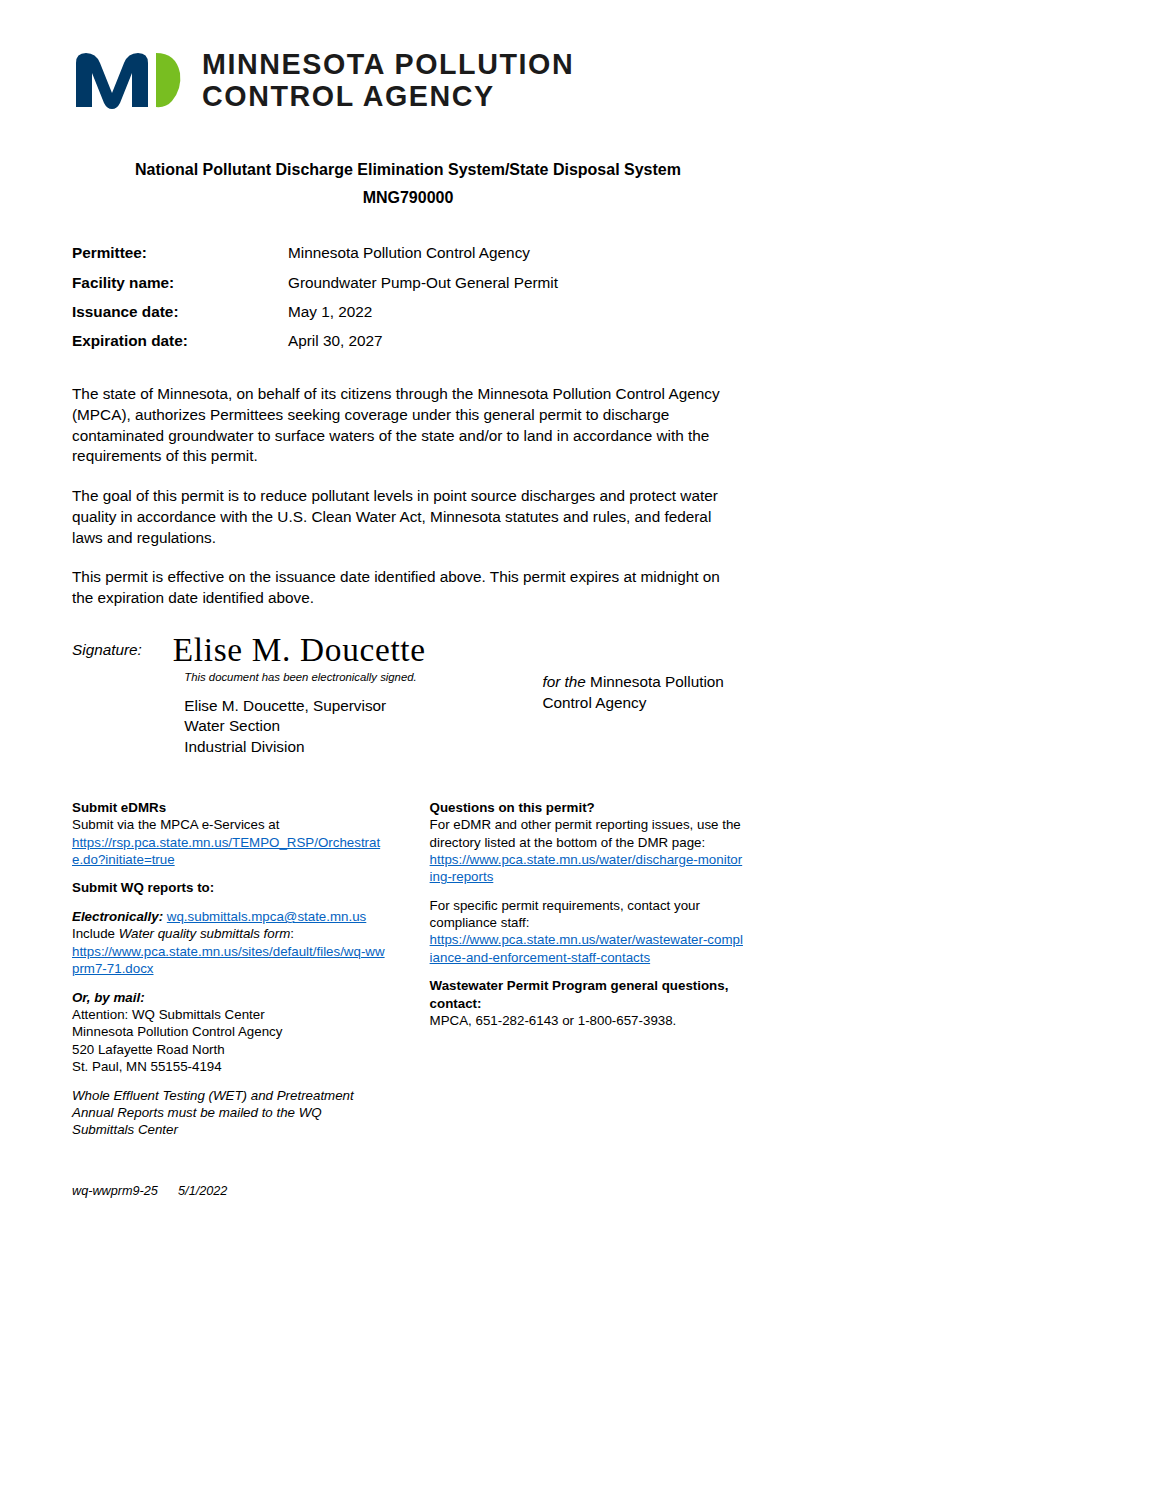Minnesota Pollution
Control Agency
National Pollutant Discharge Elimination System/State Disposal System
MNG790000
| Permittee: | Minnesota Pollution Control Agency |
| Facility name: | Groundwater Pump-Out General Permit |
| Issuance date: | May 1, 2022 |
| Expiration date: | April 30, 2027 |
The state of Minnesota, on behalf of its citizens through the Minnesota Pollution Control Agency (MPCA), authorizes Permittees seeking coverage under this general permit to discharge contaminated groundwater to surface waters of the state and/or to land in accordance with the requirements of this permit.
The goal of this permit is to reduce pollutant levels in point source discharges and protect water quality in accordance with the U.S. Clean Water Act, Minnesota statutes and rules, and federal laws and regulations.
This permit is effective on the issuance date identified above. This permit expires at midnight on the expiration date identified above.
Signature:
Elise M. Doucette
This document has been electronically signed.
Elise M. Doucette, Supervisor
Water Section
Industrial Division
for the Minnesota Pollution Control Agency
Submit eDMRs
Submit via the MPCA e-Services at
https://rsp.pca.state.mn.us/TEMPO_RSP/Orchestrate.do?initiate=true
Submit WQ reports to:
Electronically: wq.submittals.mpca@state.mn.us
Include Water quality submittals form:
https://www.pca.state.mn.us/sites/default/files/wq-wwprm7-71.docx
Or, by mail:
Attention: WQ Submittals Center
Minnesota Pollution Control Agency
520 Lafayette Road North
St. Paul, MN 55155-4194
Whole Effluent Testing (WET) and Pretreatment Annual Reports must be mailed to the WQ Submittals Center
Questions on this permit?
For eDMR and other permit reporting issues, use the directory listed at the bottom of the DMR page:
https://www.pca.state.mn.us/water/discharge-monitoring-reports
For specific permit requirements, contact your compliance staff:
https://www.pca.state.mn.us/water/wastewater-compliance-and-enforcement-staff-contacts
Wastewater Permit Program general questions, contact:
MPCA, 651-282-6143 or 1-800-657-3938.
wq-wwprm9-255/1/2022